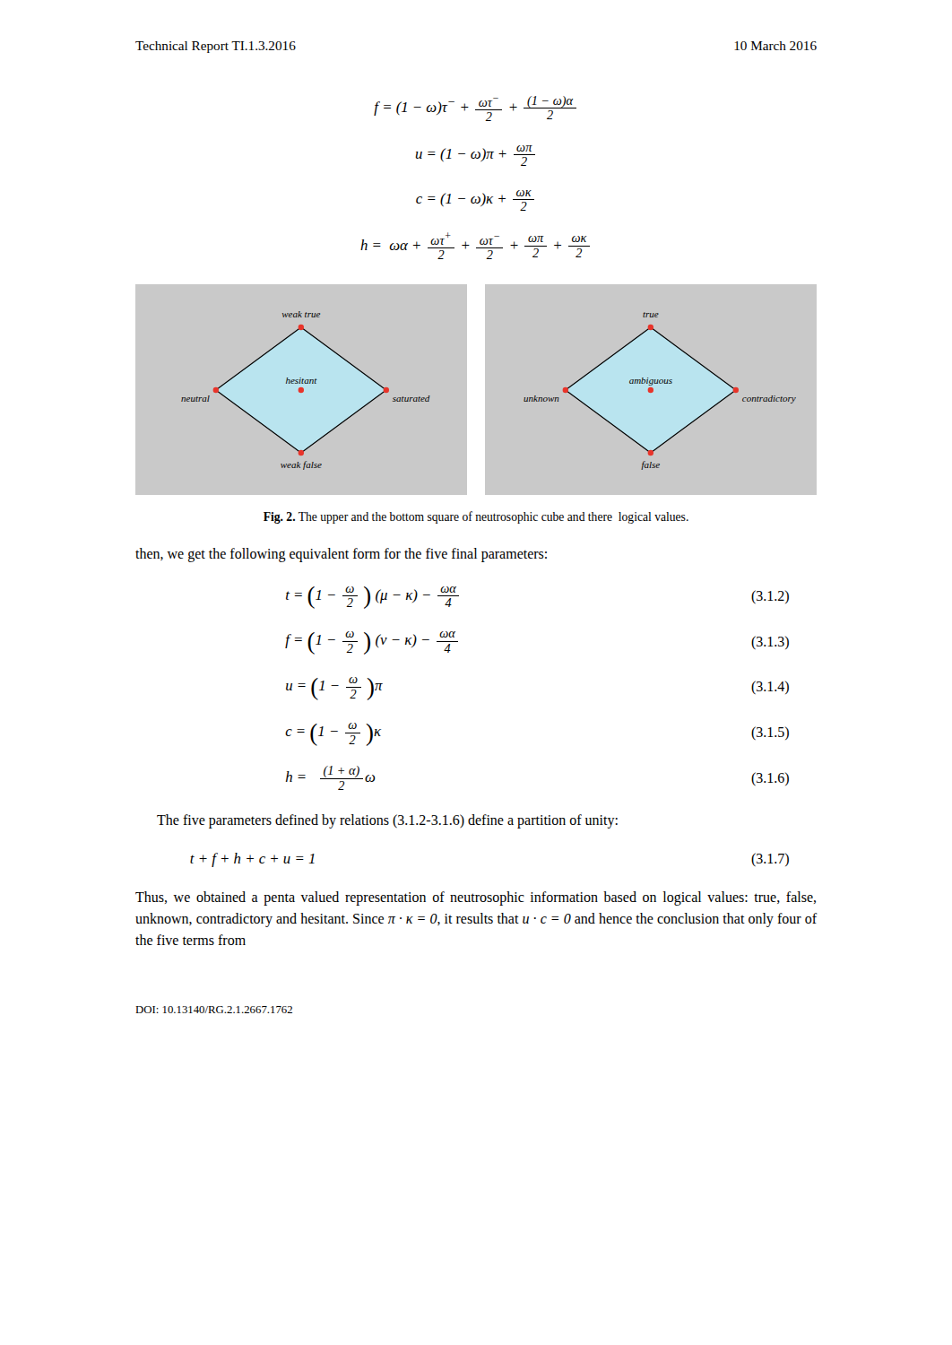Technical Report TI.1.3.2016 10 March 2016
f = (1 − ω)τ− + ωτ−2 + (1 − ω)α 2
u = (1 − ω)π + ωπ 2
c = (1 − ω)κ + ωκ 2
h = ωα + ωτ+2 + ωτ−2 + ωπ 2 + ωκ 2
weak true weak false neutral saturated hesitant
true false unknown contradictory ambiguous
Fig. 2. The upper and the bottom square of neutrosophic cube and there logical values.
then, we get the following equivalent form for the five final parameters:
t = (1 − ω 2 ) (μ − κ) − ωα 4 (3.1.2)
f = (1 − ω 2 ) (ν − κ) − ωα 4 (3.1.3)
u = (1 − ω 2 ) π (3.1.4)
c = (1 − ω 2 ) κ (3.1.5)
h = (1 + α) 2ω (3.1.6)
The five parameters defined by relations (3.1.2-3.1.6) define a partition of unity:
t + f + h + c + u = 1 (3.1.7)
Thus, we obtained a penta valued representation of neutrosophic information based on logical values: true, false, unknown, contradictory and hesitant. Since π · κ = 0, it results that u · c = 0 and hence the conclusion that only four of the five terms from
DOI: 10.13140/RG.2.1.2667.1762